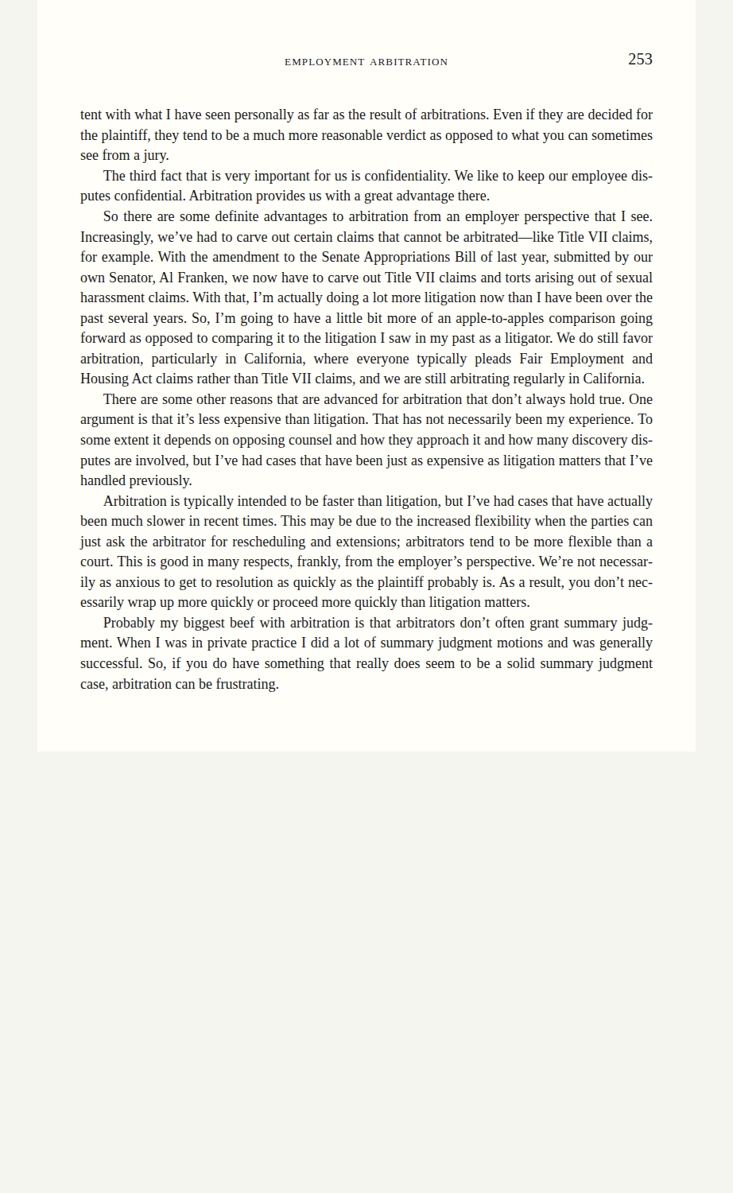Employment Arbitration 253
tent with what I have seen personally as far as the result of arbitrations. Even if they are decided for the plaintiff, they tend to be a much more reasonable verdict as opposed to what you can sometimes see from a jury.
The third fact that is very important for us is confidentiality. We like to keep our employee disputes confidential. Arbitration provides us with a great advantage there.
So there are some definite advantages to arbitration from an employer perspective that I see. Increasingly, we’ve had to carve out certain claims that cannot be arbitrated—like Title VII claims, for example. With the amendment to the Senate Appropriations Bill of last year, submitted by our own Senator, Al Franken, we now have to carve out Title VII claims and torts arising out of sexual harassment claims. With that, I’m actually doing a lot more litigation now than I have been over the past several years. So, I’m going to have a little bit more of an apple-to-apples comparison going forward as opposed to comparing it to the litigation I saw in my past as a litigator. We do still favor arbitration, particularly in California, where everyone typically pleads Fair Employment and Housing Act claims rather than Title VII claims, and we are still arbitrating regularly in California.
There are some other reasons that are advanced for arbitration that don’t always hold true. One argument is that it’s less expensive than litigation. That has not necessarily been my experience. To some extent it depends on opposing counsel and how they approach it and how many discovery disputes are involved, but I’ve had cases that have been just as expensive as litigation matters that I’ve handled previously.
Arbitration is typically intended to be faster than litigation, but I’ve had cases that have actually been much slower in recent times. This may be due to the increased flexibility when the parties can just ask the arbitrator for rescheduling and extensions; arbitrators tend to be more flexible than a court. This is good in many respects, frankly, from the employer’s perspective. We’re not necessarily as anxious to get to resolution as quickly as the plaintiff probably is. As a result, you don’t necessarily wrap up more quickly or proceed more quickly than litigation matters.
Probably my biggest beef with arbitration is that arbitrators don’t often grant summary judgment. When I was in private practice I did a lot of summary judgment motions and was generally successful. So, if you do have something that really does seem to be a solid summary judgment case, arbitration can be frustrating.